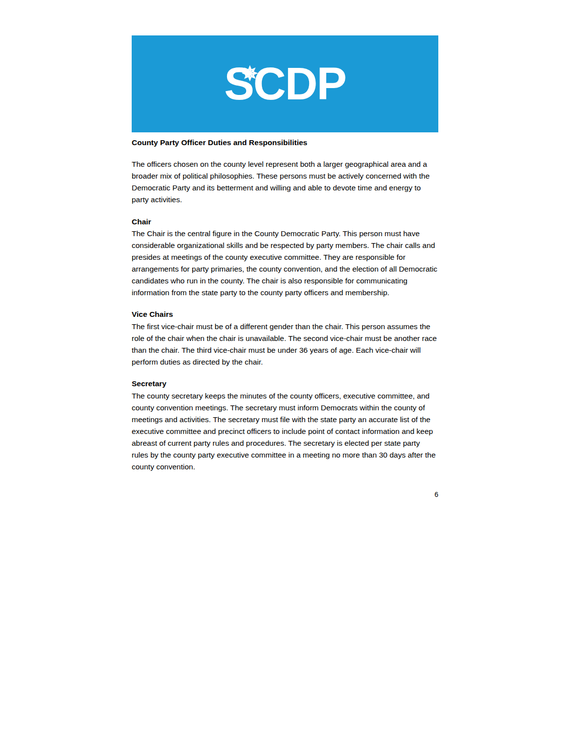SC✵DP
County Party Officer Duties and Responsibilities
The officers chosen on the county level represent both a larger geographical area and a broader mix of political philosophies. These persons must be actively concerned with the Democratic Party and its betterment and willing and able to devote time and energy to party activities.
Chair
The Chair is the central figure in the County Democratic Party. This person must have considerable organizational skills and be respected by party members. The chair calls and presides at meetings of the county executive committee. They are responsible for arrangements for party primaries, the county convention, and the election of all Democratic candidates who run in the county. The chair is also responsible for communicating information from the state party to the county party officers and membership.
Vice Chairs
The first vice-chair must be of a different gender than the chair. This person assumes the role of the chair when the chair is unavailable. The second vice-chair must be another race than the chair. The third vice-chair must be under 36 years of age. Each vice-chair will perform duties as directed by the chair.
Secretary
The county secretary keeps the minutes of the county officers, executive committee, and county convention meetings. The secretary must inform Democrats within the county of meetings and activities. The secretary must file with the state party an accurate list of the executive committee and precinct officers to include point of contact information and keep abreast of current party rules and procedures. The secretary is elected per state party rules by the county party executive committee in a meeting no more than 30 days after the county convention.
6